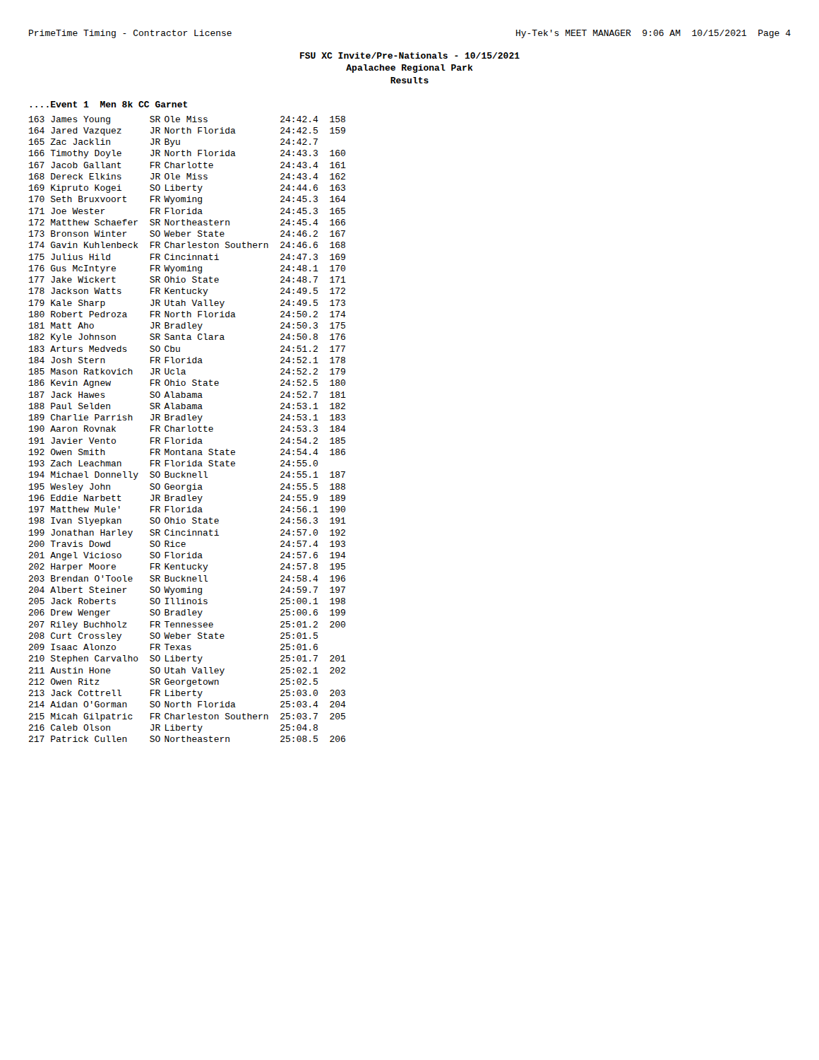PrimeTime Timing - Contractor License Hy-Tek's MEET MANAGER 9:06 AM 10/15/2021 Page 4
FSU XC Invite/Pre-Nationals - 10/15/2021 Apalachee Regional Park Results
....Event 1 Men 8k CC Garnet
| 163 | James Young | SR | Ole Miss | 24:42.4 | 158 |
| 164 | Jared Vazquez | JR | North Florida | 24:42.5 | 159 |
| 165 | Zac Jacklin | JR | Byu | 24:42.7 | |
| 166 | Timothy Doyle | JR | North Florida | 24:43.3 | 160 |
| 167 | Jacob Gallant | FR | Charlotte | 24:43.4 | 161 |
| 168 | Dereck Elkins | JR | Ole Miss | 24:43.4 | 162 |
| 169 | Kipruto Kogei | SO | Liberty | 24:44.6 | 163 |
| 170 | Seth Bruxvoort | FR | Wyoming | 24:45.3 | 164 |
| 171 | Joe Wester | FR | Florida | 24:45.3 | 165 |
| 172 | Matthew Schaefer | SR | Northeastern | 24:45.4 | 166 |
| 173 | Bronson Winter | SO | Weber State | 24:46.2 | 167 |
| 174 | Gavin Kuhlenbeck | FR | Charleston Southern | 24:46.6 | 168 |
| 175 | Julius Hild | FR | Cincinnati | 24:47.3 | 169 |
| 176 | Gus McIntyre | FR | Wyoming | 24:48.1 | 170 |
| 177 | Jake Wickert | SR | Ohio State | 24:48.7 | 171 |
| 178 | Jackson Watts | FR | Kentucky | 24:49.5 | 172 |
| 179 | Kale Sharp | JR | Utah Valley | 24:49.5 | 173 |
| 180 | Robert Pedroza | FR | North Florida | 24:50.2 | 174 |
| 181 | Matt Aho | JR | Bradley | 24:50.3 | 175 |
| 182 | Kyle Johnson | SR | Santa Clara | 24:50.8 | 176 |
| 183 | Arturs Medveds | SO | Cbu | 24:51.2 | 177 |
| 184 | Josh Stern | FR | Florida | 24:52.1 | 178 |
| 185 | Mason Ratkovich | JR | Ucla | 24:52.2 | 179 |
| 186 | Kevin Agnew | FR | Ohio State | 24:52.5 | 180 |
| 187 | Jack Hawes | SO | Alabama | 24:52.7 | 181 |
| 188 | Paul Selden | SR | Alabama | 24:53.1 | 182 |
| 189 | Charlie Parrish | JR | Bradley | 24:53.1 | 183 |
| 190 | Aaron Rovnak | FR | Charlotte | 24:53.3 | 184 |
| 191 | Javier Vento | FR | Florida | 24:54.2 | 185 |
| 192 | Owen Smith | FR | Montana State | 24:54.4 | 186 |
| 193 | Zach Leachman | FR | Florida State | 24:55.0 | |
| 194 | Michael Donnelly | SO | Bucknell | 24:55.1 | 187 |
| 195 | Wesley John | SO | Georgia | 24:55.5 | 188 |
| 196 | Eddie Narbett | JR | Bradley | 24:55.9 | 189 |
| 197 | Matthew Mule' | FR | Florida | 24:56.1 | 190 |
| 198 | Ivan Slyepkan | SO | Ohio State | 24:56.3 | 191 |
| 199 | Jonathan Harley | SR | Cincinnati | 24:57.0 | 192 |
| 200 | Travis Dowd | SO | Rice | 24:57.4 | 193 |
| 201 | Angel Vicioso | SO | Florida | 24:57.6 | 194 |
| 202 | Harper Moore | FR | Kentucky | 24:57.8 | 195 |
| 203 | Brendan O'Toole | SR | Bucknell | 24:58.4 | 196 |
| 204 | Albert Steiner | SO | Wyoming | 24:59.7 | 197 |
| 205 | Jack Roberts | SO | Illinois | 25:00.1 | 198 |
| 206 | Drew Wenger | SO | Bradley | 25:00.6 | 199 |
| 207 | Riley Buchholz | FR | Tennessee | 25:01.2 | 200 |
| 208 | Curt Crossley | SO | Weber State | 25:01.5 | |
| 209 | Isaac Alonzo | FR | Texas | 25:01.6 | |
| 210 | Stephen Carvalho | SO | Liberty | 25:01.7 | 201 |
| 211 | Austin Hone | SO | Utah Valley | 25:02.1 | 202 |
| 212 | Owen Ritz | SR | Georgetown | 25:02.5 | |
| 213 | Jack Cottrell | FR | Liberty | 25:03.0 | 203 |
| 214 | Aidan O'Gorman | SO | North Florida | 25:03.4 | 204 |
| 215 | Micah Gilpatric | FR | Charleston Southern | 25:03.7 | 205 |
| 216 | Caleb Olson | JR | Liberty | 25:04.8 | |
| 217 | Patrick Cullen | SO | Northeastern | 25:08.5 | 206 |